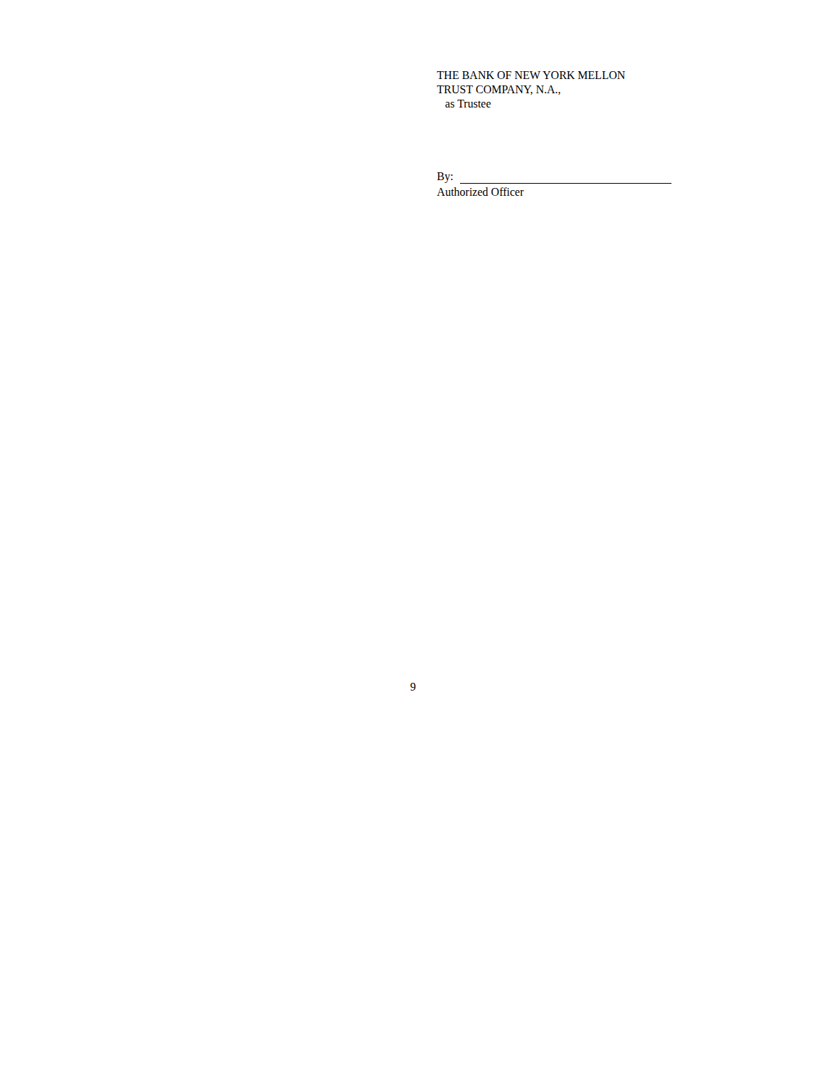THE BANK OF NEW YORK MELLON
TRUST COMPANY, N.A.,
as Trustee
By:
Authorized Officer
9